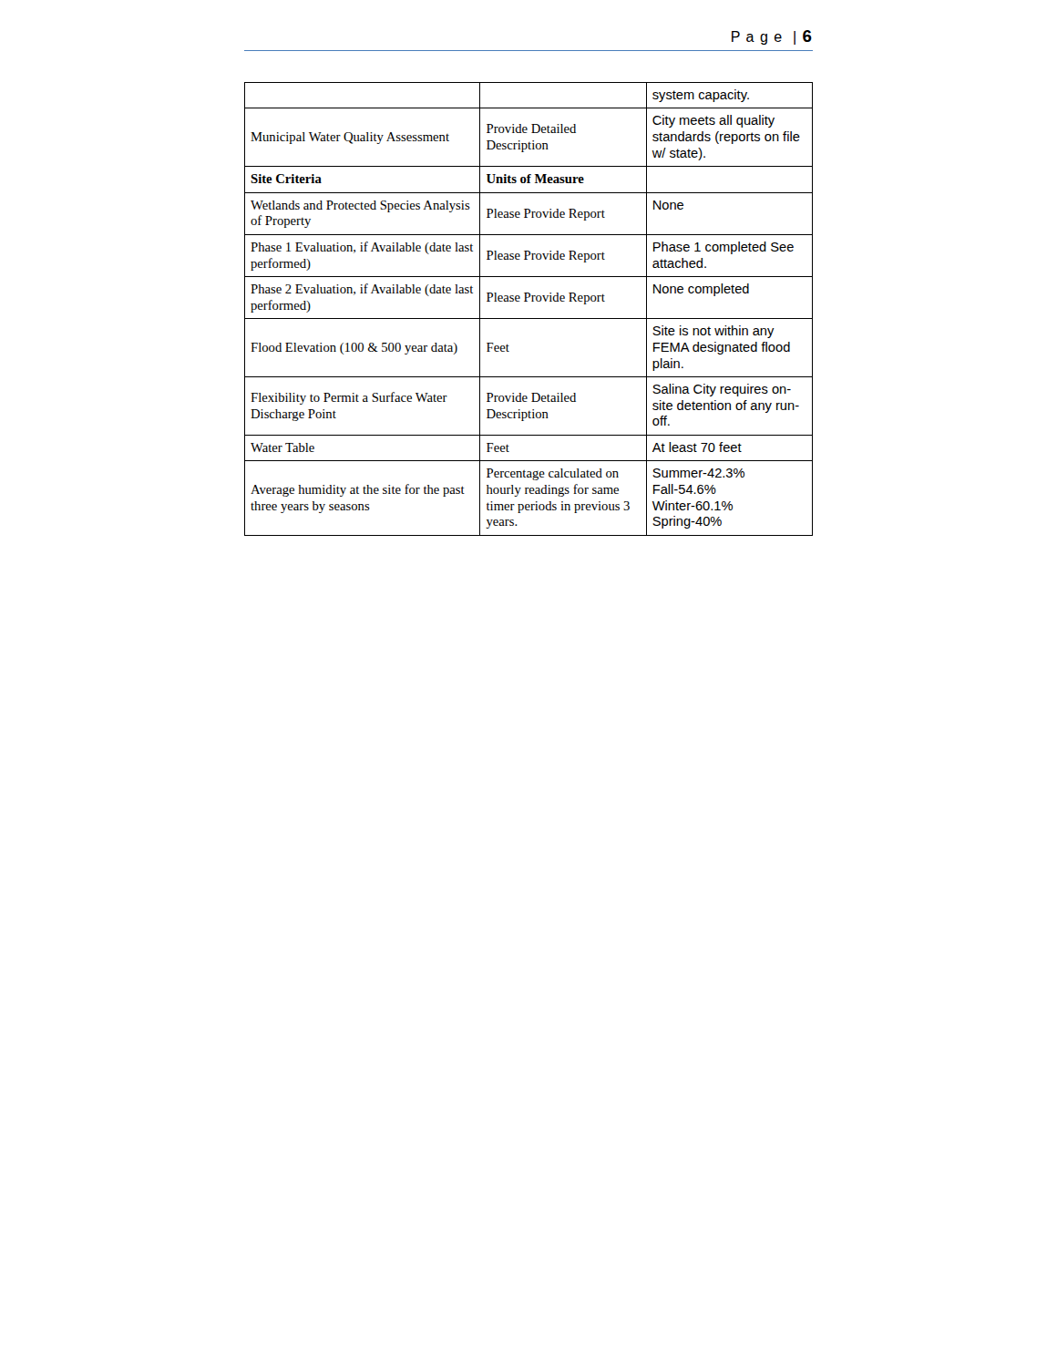P a g e | 6
| | | system capacity. |
| Municipal Water Quality Assessment | Provide Detailed Description | City meets all quality standards (reports on file w/ state). |
| Site Criteria | Units of Measure | |
| Wetlands and Protected Species Analysis of Property | Please Provide Report | None |
| Phase 1 Evaluation, if Available (date last performed) | Please Provide Report | Phase 1 completed See attached. |
| Phase 2 Evaluation, if Available (date last performed) | Please Provide Report | None completed |
| Flood Elevation (100 & 500 year data) | Feet | Site is not within any FEMA designated flood plain. |
| Flexibility to Permit a Surface Water Discharge Point | Provide Detailed Description | Salina City requires on-site detention of any run-off. |
| Water Table | Feet | At least 70 feet |
| Average humidity at the site for the past three years by seasons | Percentage calculated on hourly readings for same timer periods in previous 3 years. | Summer-42.3% Fall-54.6% Winter-60.1% Spring-40% |